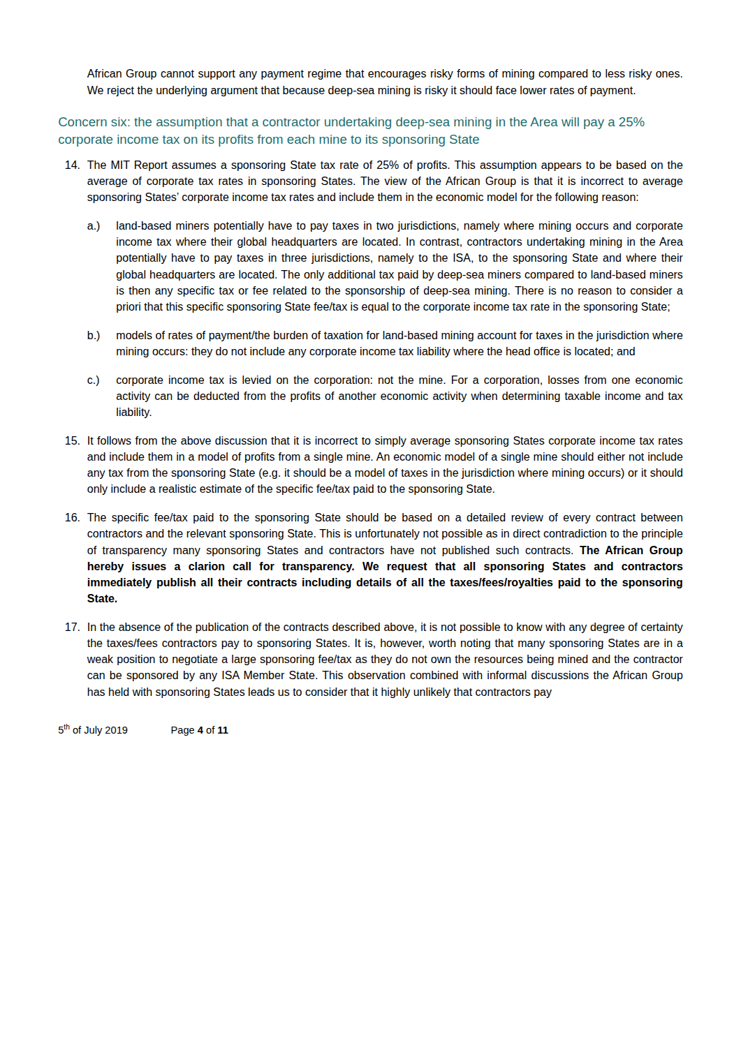African Group cannot support any payment regime that encourages risky forms of mining compared to less risky ones. We reject the underlying argument that because deep-sea mining is risky it should face lower rates of payment.
Concern six: the assumption that a contractor undertaking deep-sea mining in the Area will pay a 25% corporate income tax on its profits from each mine to its sponsoring State
The MIT Report assumes a sponsoring State tax rate of 25% of profits. This assumption appears to be based on the average of corporate tax rates in sponsoring States. The view of the African Group is that it is incorrect to average sponsoring States’ corporate income tax rates and include them in the economic model for the following reason:
land-based miners potentially have to pay taxes in two jurisdictions, namely where mining occurs and corporate income tax where their global headquarters are located. In contrast, contractors undertaking mining in the Area potentially have to pay taxes in three jurisdictions, namely to the ISA, to the sponsoring State and where their global headquarters are located. The only additional tax paid by deep-sea miners compared to land-based miners is then any specific tax or fee related to the sponsorship of deep-sea mining. There is no reason to consider a priori that this specific sponsoring State fee/tax is equal to the corporate income tax rate in the sponsoring State;
models of rates of payment/the burden of taxation for land-based mining account for taxes in the jurisdiction where mining occurs: they do not include any corporate income tax liability where the head office is located; and
corporate income tax is levied on the corporation: not the mine. For a corporation, losses from one economic activity can be deducted from the profits of another economic activity when determining taxable income and tax liability.
It follows from the above discussion that it is incorrect to simply average sponsoring States corporate income tax rates and include them in a model of profits from a single mine. An economic model of a single mine should either not include any tax from the sponsoring State (e.g. it should be a model of taxes in the jurisdiction where mining occurs) or it should only include a realistic estimate of the specific fee/tax paid to the sponsoring State.
The specific fee/tax paid to the sponsoring State should be based on a detailed review of every contract between contractors and the relevant sponsoring State. This is unfortunately not possible as in direct contradiction to the principle of transparency many sponsoring States and contractors have not published such contracts. The African Group hereby issues a clarion call for transparency. We request that all sponsoring States and contractors immediately publish all their contracts including details of all the taxes/fees/royalties paid to the sponsoring State.
In the absence of the publication of the contracts described above, it is not possible to know with any degree of certainty the taxes/fees contractors pay to sponsoring States. It is, however, worth noting that many sponsoring States are in a weak position to negotiate a large sponsoring fee/tax as they do not own the resources being mined and the contractor can be sponsored by any ISA Member State. This observation combined with informal discussions the African Group has held with sponsoring States leads us to consider that it highly unlikely that contractors pay
5th of July 2019 Page 4 of 11